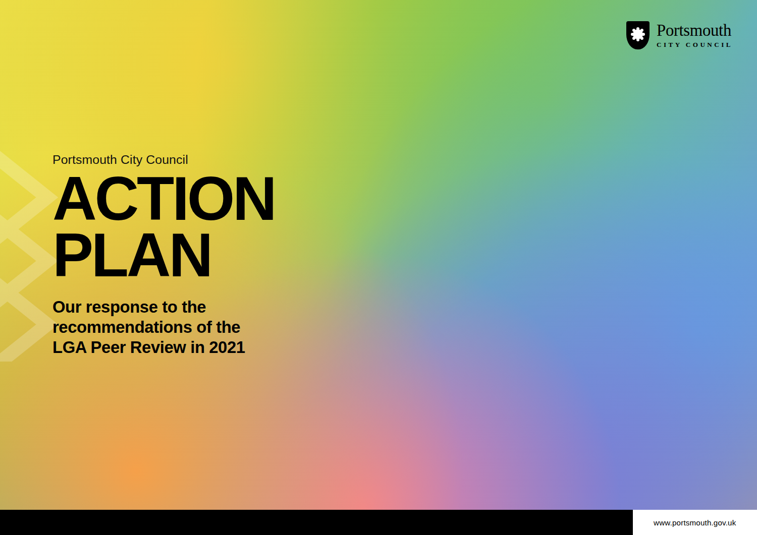Portsmouth
CITY COUNCIL
Portsmouth City Council
Action
Plan
Our response to the recommendations of the LGA Peer Review in 2021
www.portsmouth.gov.uk